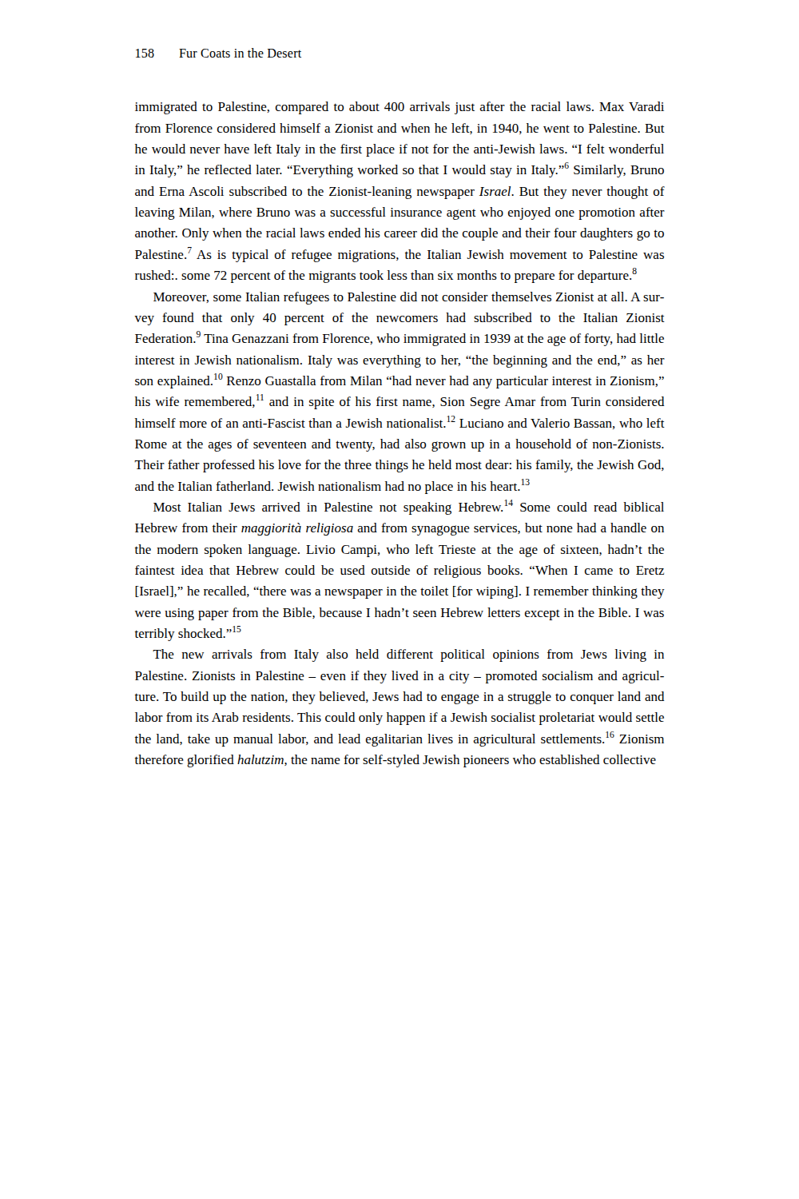158 Fur Coats in the Desert
immigrated to Palestine, compared to about 400 arrivals just after the racial laws. Max Varadi from Florence considered himself a Zionist and when he left, in 1940, he went to Palestine. But he would never have left Italy in the first place if not for the anti-Jewish laws. “I felt wonderful in Italy,” he reflected later. “Everything worked so that I would stay in Italy.”6 Similarly, Bruno and Erna Ascoli subscribed to the Zionist-leaning newspaper Israel. But they never thought of leaving Milan, where Bruno was a successful insurance agent who enjoyed one promotion after another. Only when the racial laws ended his career did the couple and their four daughters go to Palestine.7 As is typical of refugee migrations, the Italian Jewish movement to Palestine was rushed:. some 72 percent of the migrants took less than six months to prepare for departure.8
Moreover, some Italian refugees to Palestine did not consider themselves Zionist at all. A survey found that only 40 percent of the newcomers had subscribed to the Italian Zionist Federation.9 Tina Genazzani from Florence, who immigrated in 1939 at the age of forty, had little interest in Jewish nationalism. Italy was everything to her, “the beginning and the end,” as her son explained.10 Renzo Guastalla from Milan “had never had any particular interest in Zionism,” his wife remembered,11 and in spite of his first name, Sion Segre Amar from Turin considered himself more of an anti-Fascist than a Jewish nationalist.12 Luciano and Valerio Bassan, who left Rome at the ages of seventeen and twenty, had also grown up in a household of non-Zionists. Their father professed his love for the three things he held most dear: his family, the Jewish God, and the Italian fatherland. Jewish nationalism had no place in his heart.13
Most Italian Jews arrived in Palestine not speaking Hebrew.14 Some could read biblical Hebrew from their maggiorità religiosa and from synagogue services, but none had a handle on the modern spoken language. Livio Campi, who left Trieste at the age of sixteen, hadn’t the faintest idea that Hebrew could be used outside of religious books. “When I came to Eretz [Israel],” he recalled, “there was a newspaper in the toilet [for wiping]. I remember thinking they were using paper from the Bible, because I hadn’t seen Hebrew letters except in the Bible. I was terribly shocked.”15
The new arrivals from Italy also held different political opinions from Jews living in Palestine. Zionists in Palestine – even if they lived in a city – promoted socialism and agriculture. To build up the nation, they believed, Jews had to engage in a struggle to conquer land and labor from its Arab residents. This could only happen if a Jewish socialist proletariat would settle the land, take up manual labor, and lead egalitarian lives in agricultural settlements.16 Zionism therefore glorified halutzim, the name for self-styled Jewish pioneers who established collective